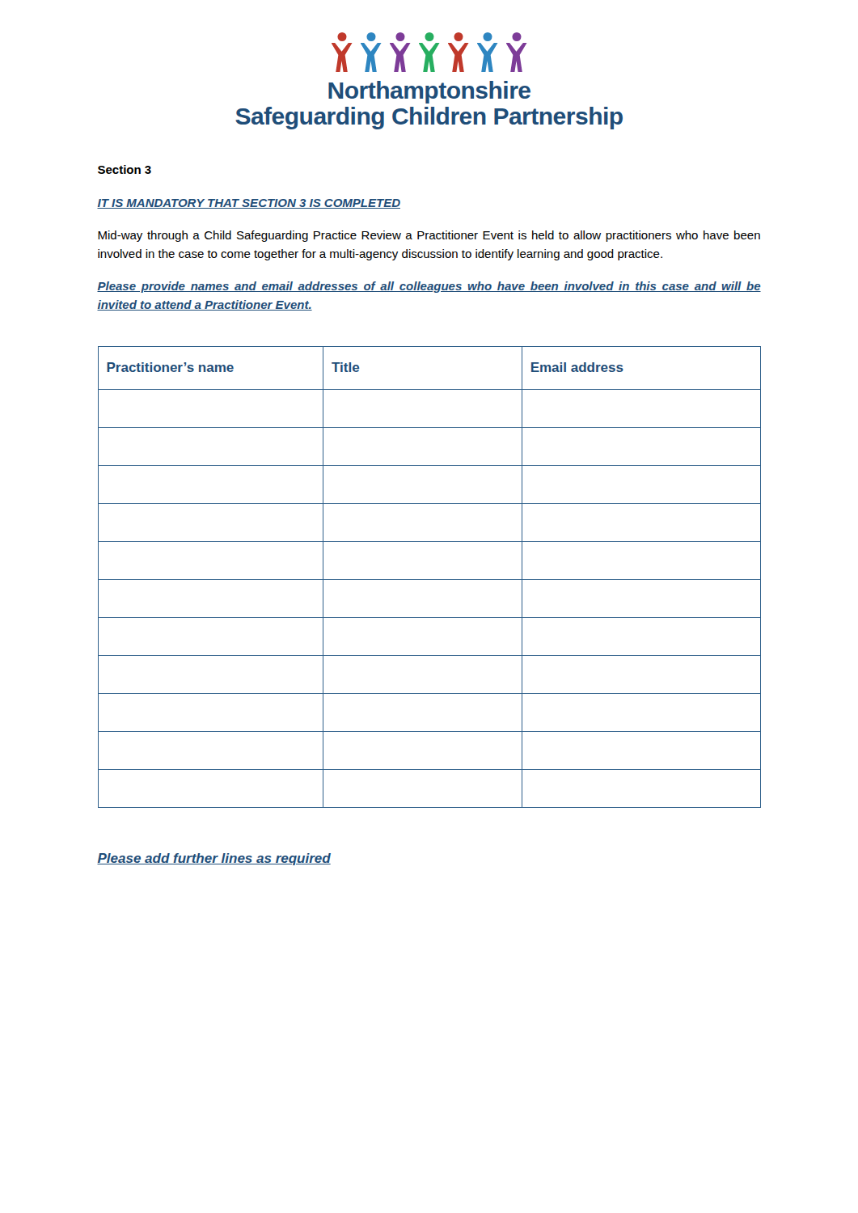NorthamptonshireSafeguarding Children Partnership
Section 3
IT IS MANDATORY THAT SECTION 3 IS COMPLETED
Mid-way through a Child Safeguarding Practice Review a Practitioner Event is held to allow practitioners who have been involved in the case to come together for a multi-agency discussion to identify learning and good practice.
Please provide names and email addresses of all colleagues who have been involved in this case and will be invited to attend a Practitioner Event.
| Practitioner’s name | Title | Email address |
| --- | --- | --- |
Please add further lines as required